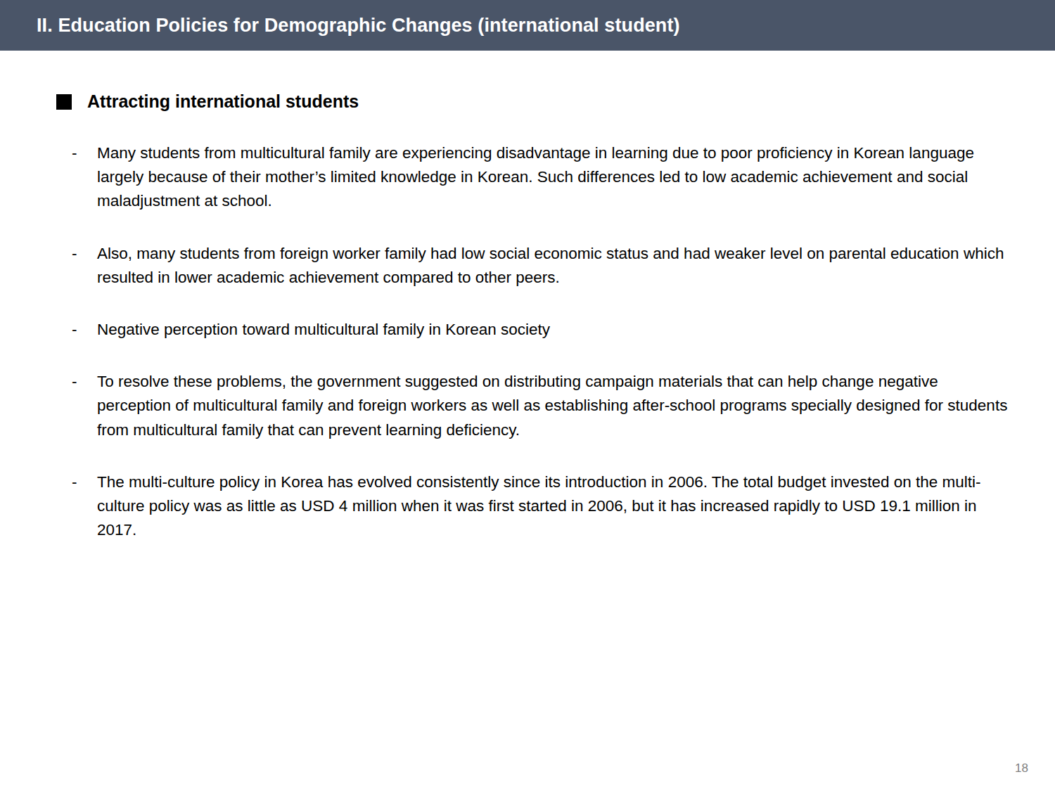II. Education Policies for Demographic Changes (international student)
Attracting international students
Many students from multicultural family are experiencing disadvantage in learning due to poor proficiency in Korean language largely because of their mother’s limited knowledge in Korean. Such differences led to low academic achievement and social maladjustment at school.
Also, many students from foreign worker family had low social economic status and had weaker level on parental education which resulted in lower academic achievement compared to other peers.
Negative perception toward multicultural family in Korean society
To resolve these problems, the government suggested on distributing campaign materials that can help change negative perception of multicultural family and foreign workers as well as establishing after-school programs specially designed for students from multicultural family that can prevent learning deficiency.
The multi-culture policy in Korea has evolved consistently since its introduction in 2006. The total budget invested on the multi-culture policy was as little as USD 4 million when it was first started in 2006, but it has increased rapidly to USD 19.1 million in 2017.
18